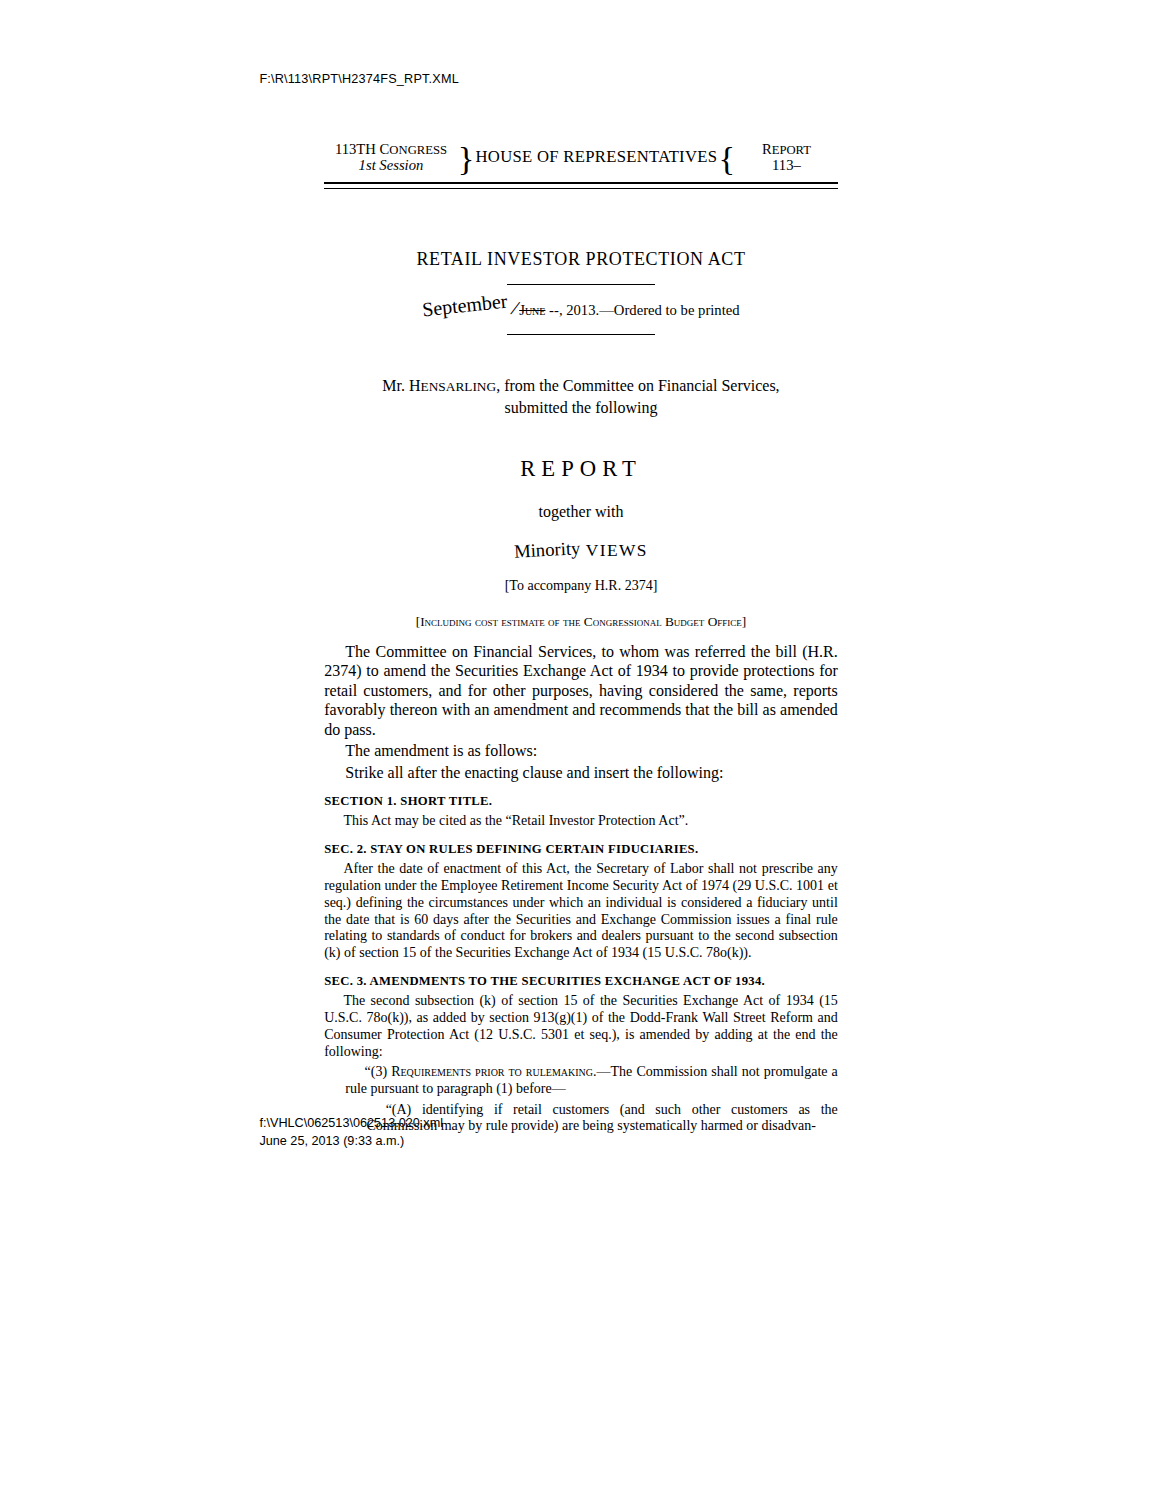F:\R\113\RPT\H2374FS_RPT.XML
| 113 TH C ONGRESS 1st Session | } | HOUSE OF REPRESENTATIVES | { | R EPORT 113– |
RETAIL INVESTOR PROTECTION ACT
September/June --, 2013.—Ordered to be printed
Mr. HENSARLING, from the Committee on Financial Services,
submitted the following
REPORT
together with
Minority VIEWS
[To accompany H.R. 2374]
[Including cost estimate of the Congressional Budget Office]
The Committee on Financial Services, to whom was referred the bill (H.R. 2374) to amend the Securities Exchange Act of 1934 to provide protections for retail customers, and for other purposes, having considered the same, reports favorably thereon with an amendment and recommends that the bill as amended do pass.
The amendment is as follows:
Strike all after the enacting clause and insert the following:
SECTION 1. SHORT TITLE.
This Act may be cited as the “Retail Investor Protection Act”.
SEC. 2. STAY ON RULES DEFINING CERTAIN FIDUCIARIES.
After the date of enactment of this Act, the Secretary of Labor shall not prescribe any regulation under the Employee Retirement Income Security Act of 1974 (29 U.S.C. 1001 et seq.) defining the circumstances under which an individual is considered a fiduciary until the date that is 60 days after the Securities and Exchange Commission issues a final rule relating to standards of conduct for brokers and dealers pursuant to the second subsection (k) of section 15 of the Securities Exchange Act of 1934 (15 U.S.C. 78o(k)).
SEC. 3. AMENDMENTS TO THE SECURITIES EXCHANGE ACT OF 1934.
The second subsection (k) of section 15 of the Securities Exchange Act of 1934 (15 U.S.C. 78o(k)), as added by section 913(g)(1) of the Dodd-Frank Wall Street Reform and Consumer Protection Act (12 U.S.C. 5301 et seq.), is amended by adding at the end the following:
“(3) Requirements prior to rulemaking.—The Commission shall not promulgate a rule pursuant to paragraph (1) before—
“(A) identifying if retail customers (and such other customers as the Commission may by rule provide) are being systematically harmed or disadvan-
f:\VHLC\062513\062513.020.xml
June 25, 2013 (9:33 a.m.)